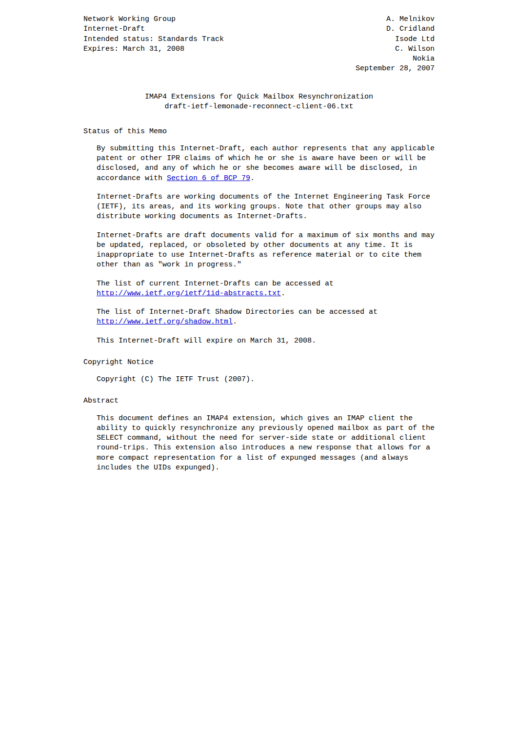Network Working Group A. Melnikov
Internet-Draft D. Cridland
Intended status: Standards Track Isode Ltd
Expires: March 31, 2008 C. Wilson
Nokia
September 28, 2007
IMAP4 Extensions for Quick Mailbox Resynchronization
draft-ietf-lemonade-reconnect-client-06.txt
Status of this Memo
By submitting this Internet-Draft, each author represents that any applicable patent or other IPR claims of which he or she is aware have been or will be disclosed, and any of which he or she becomes aware will be disclosed, in accordance with Section 6 of BCP 79.
Internet-Drafts are working documents of the Internet Engineering Task Force (IETF), its areas, and its working groups. Note that other groups may also distribute working documents as Internet-Drafts.
Internet-Drafts are draft documents valid for a maximum of six months and may be updated, replaced, or obsoleted by other documents at any time. It is inappropriate to use Internet-Drafts as reference material or to cite them other than as "work in progress."
The list of current Internet-Drafts can be accessed at http://www.ietf.org/ietf/1id-abstracts.txt.
The list of Internet-Draft Shadow Directories can be accessed at http://www.ietf.org/shadow.html.
This Internet-Draft will expire on March 31, 2008.
Copyright Notice
Copyright (C) The IETF Trust (2007).
Abstract
This document defines an IMAP4 extension, which gives an IMAP client the ability to quickly resynchronize any previously opened mailbox as part of the SELECT command, without the need for server-side state or additional client round-trips. This extension also introduces a new response that allows for a more compact representation for a list of expunged messages (and always includes the UIDs expunged).